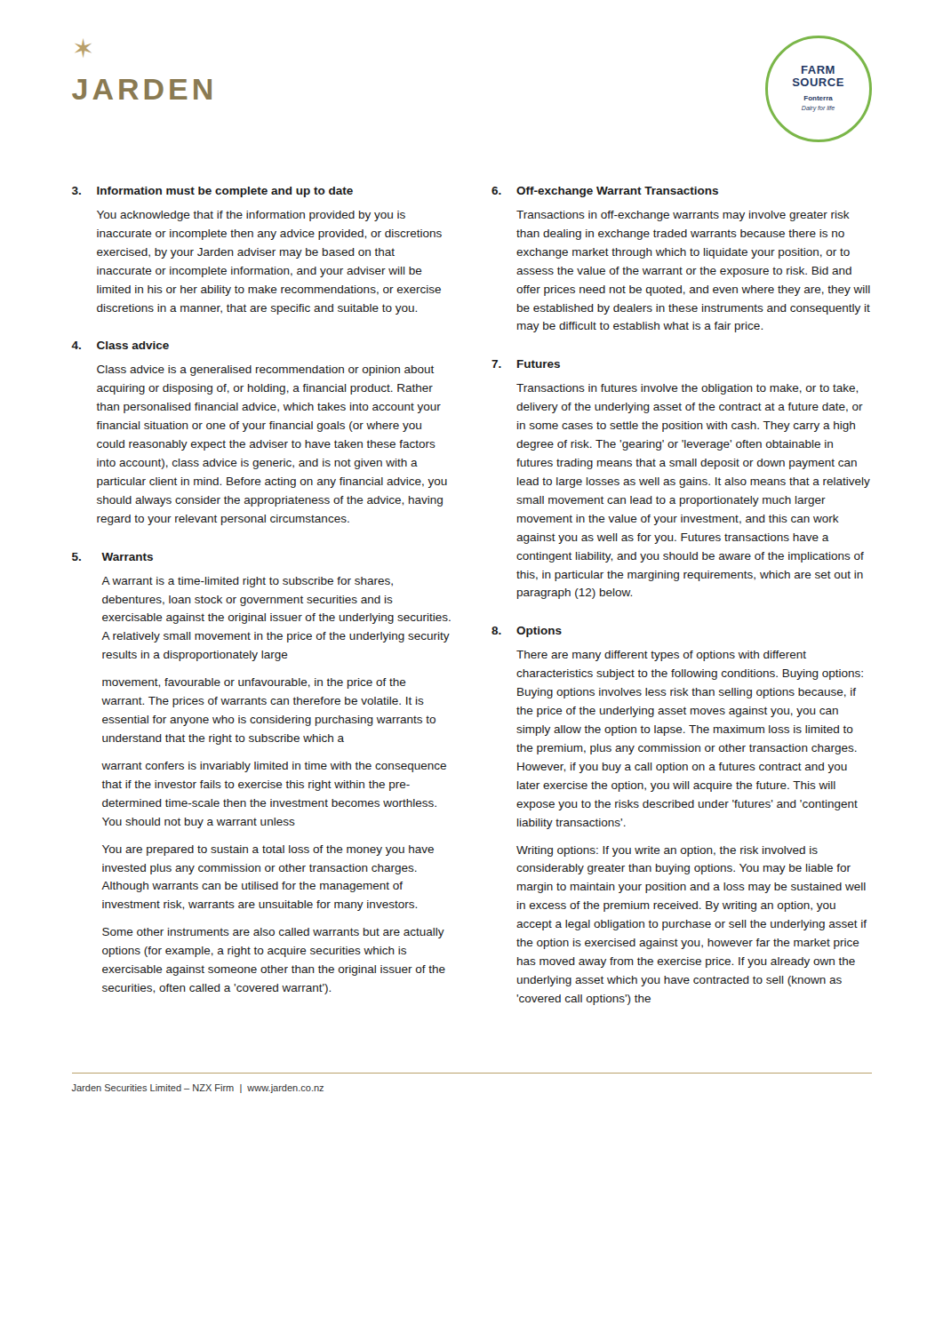✶
JARDEN
FARM
SOURCE
Fonterra
Dairy for life
3.
Information must be complete and up to date
You acknowledge that if the information provided by you is inaccurate or incomplete then any advice provided, or discretions exercised, by your Jarden adviser may be based on that inaccurate or incomplete information, and your adviser will be limited in his or her ability to make recommendations, or exercise discretions in a manner, that are specific and suitable to you.
4.
Class advice
Class advice is a generalised recommendation or opinion about acquiring or disposing of, or holding, a financial product. Rather than personalised financial advice, which takes into account your financial situation or one of your financial goals (or where you could reasonably expect the adviser to have taken these factors into account), class advice is generic, and is not given with a particular client in mind. Before acting on any financial advice, you should always consider the appropriateness of the advice, having regard to your relevant personal circumstances.
5.
Warrants
A warrant is a time-limited right to subscribe for shares, debentures, loan stock or government securities and is exercisable against the original issuer of the underlying securities. A relatively small movement in the price of the underlying security results in a disproportionately large
movement, favourable or unfavourable, in the price of the warrant. The prices of warrants can therefore be volatile. It is essential for anyone who is considering purchasing warrants to understand that the right to subscribe which a
warrant confers is invariably limited in time with the consequence that if the investor fails to exercise this right within the pre-determined time-scale then the investment becomes worthless. You should not buy a warrant unless
You are prepared to sustain a total loss of the money you have invested plus any commission or other transaction charges. Although warrants can be utilised for the management of investment risk, warrants are unsuitable for many investors.
Some other instruments are also called warrants but are actually options (for example, a right to acquire securities which is exercisable against someone other than the original issuer of the securities, often called a 'covered warrant').
6.
Off-exchange Warrant Transactions
Transactions in off-exchange warrants may involve greater risk than dealing in exchange traded warrants because there is no exchange market through which to liquidate your position, or to assess the value of the warrant or the exposure to risk. Bid and offer prices need not be quoted, and even where they are, they will be established by dealers in these instruments and consequently it may be difficult to establish what is a fair price.
7.
Futures
Transactions in futures involve the obligation to make, or to take, delivery of the underlying asset of the contract at a future date, or in some cases to settle the position with cash. They carry a high degree of risk. The 'gearing' or 'leverage' often obtainable in futures trading means that a small deposit or down payment can lead to large losses as well as gains. It also means that a relatively small movement can lead to a proportionately much larger movement in the value of your investment, and this can work against you as well as for you. Futures transactions have a contingent liability, and you should be aware of the implications of this, in particular the margining requirements, which are set out in paragraph (12) below.
8.
Options
There are many different types of options with different characteristics subject to the following conditions. Buying options: Buying options involves less risk than selling options because, if the price of the underlying asset moves against you, you can simply allow the option to lapse. The maximum loss is limited to the premium, plus any commission or other transaction charges. However, if you buy a call option on a futures contract and you later exercise the option, you will acquire the future. This will expose you to the risks described under 'futures' and 'contingent liability transactions'.
Writing options: If you write an option, the risk involved is considerably greater than buying options. You may be liable for margin to maintain your position and a loss may be sustained well in excess of the premium received. By writing an option, you accept a legal obligation to purchase or sell the underlying asset if the option is exercised against you, however far the market price has moved away from the exercise price. If you already own the underlying asset which you have contracted to sell (known as 'covered call options') the
Jarden Securities Limited – NZX Firm | www.jarden.co.nz